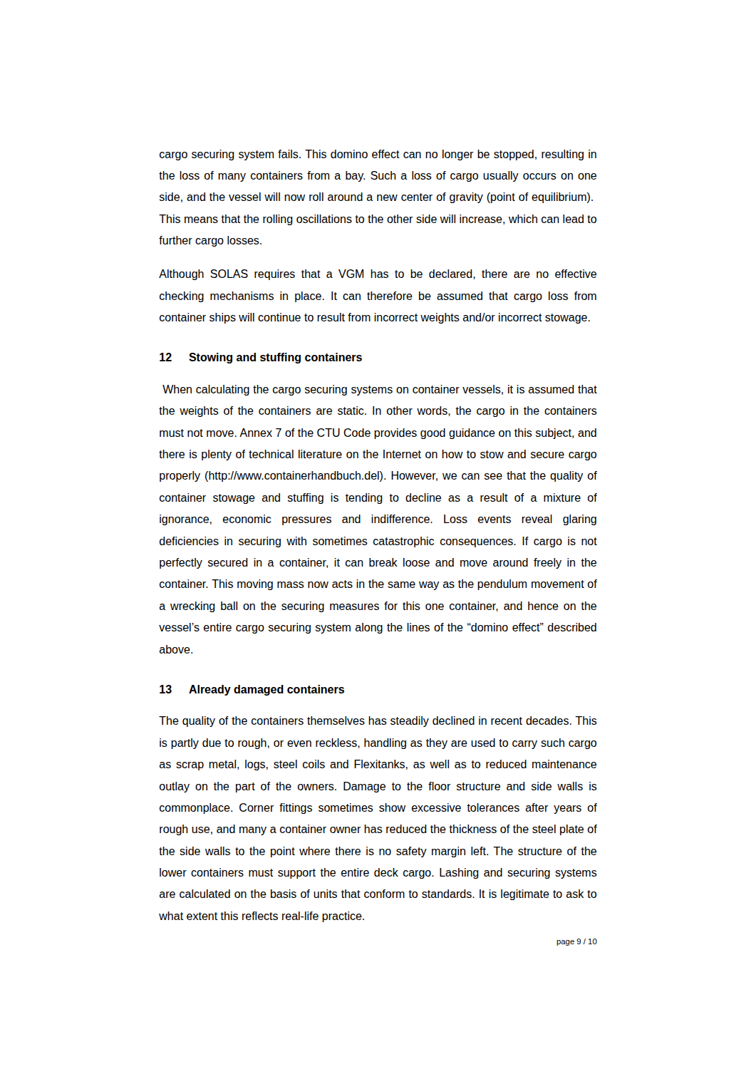cargo securing system fails. This domino effect can no longer be stopped, resulting in the loss of many containers from a bay. Such a loss of cargo usually occurs on one side, and the vessel will now roll around a new center of gravity (point of equilibrium). This means that the rolling oscillations to the other side will increase, which can lead to further cargo losses.
Although SOLAS requires that a VGM has to be declared, there are no effective checking mechanisms in place. It can therefore be assumed that cargo loss from container ships will continue to result from incorrect weights and/or incorrect stowage.
12 Stowing and stuffing containers
When calculating the cargo securing systems on container vessels, it is assumed that the weights of the containers are static. In other words, the cargo in the containers must not move. Annex 7 of the CTU Code provides good guidance on this subject, and there is plenty of technical literature on the Internet on how to stow and secure cargo properly (http://www.containerhandbuch.del). However, we can see that the quality of container stowage and stuffing is tending to decline as a result of a mixture of ignorance, economic pressures and indifference. Loss events reveal glaring deficiencies in securing with sometimes catastrophic consequences. If cargo is not perfectly secured in a container, it can break loose and move around freely in the container. This moving mass now acts in the same way as the pendulum movement of a wrecking ball on the securing measures for this one container, and hence on the vessel’s entire cargo securing system along the lines of the “domino effect” described above.
13 Already damaged containers
The quality of the containers themselves has steadily declined in recent decades. This is partly due to rough, or even reckless, handling as they are used to carry such cargo as scrap metal, logs, steel coils and Flexitanks, as well as to reduced maintenance outlay on the part of the owners. Damage to the floor structure and side walls is commonplace. Corner fittings sometimes show excessive tolerances after years of rough use, and many a container owner has reduced the thickness of the steel plate of the side walls to the point where there is no safety margin left. The structure of the lower containers must support the entire deck cargo. Lashing and securing systems are calculated on the basis of units that conform to standards. It is legitimate to ask to what extent this reflects real-life practice.
page 9 / 10